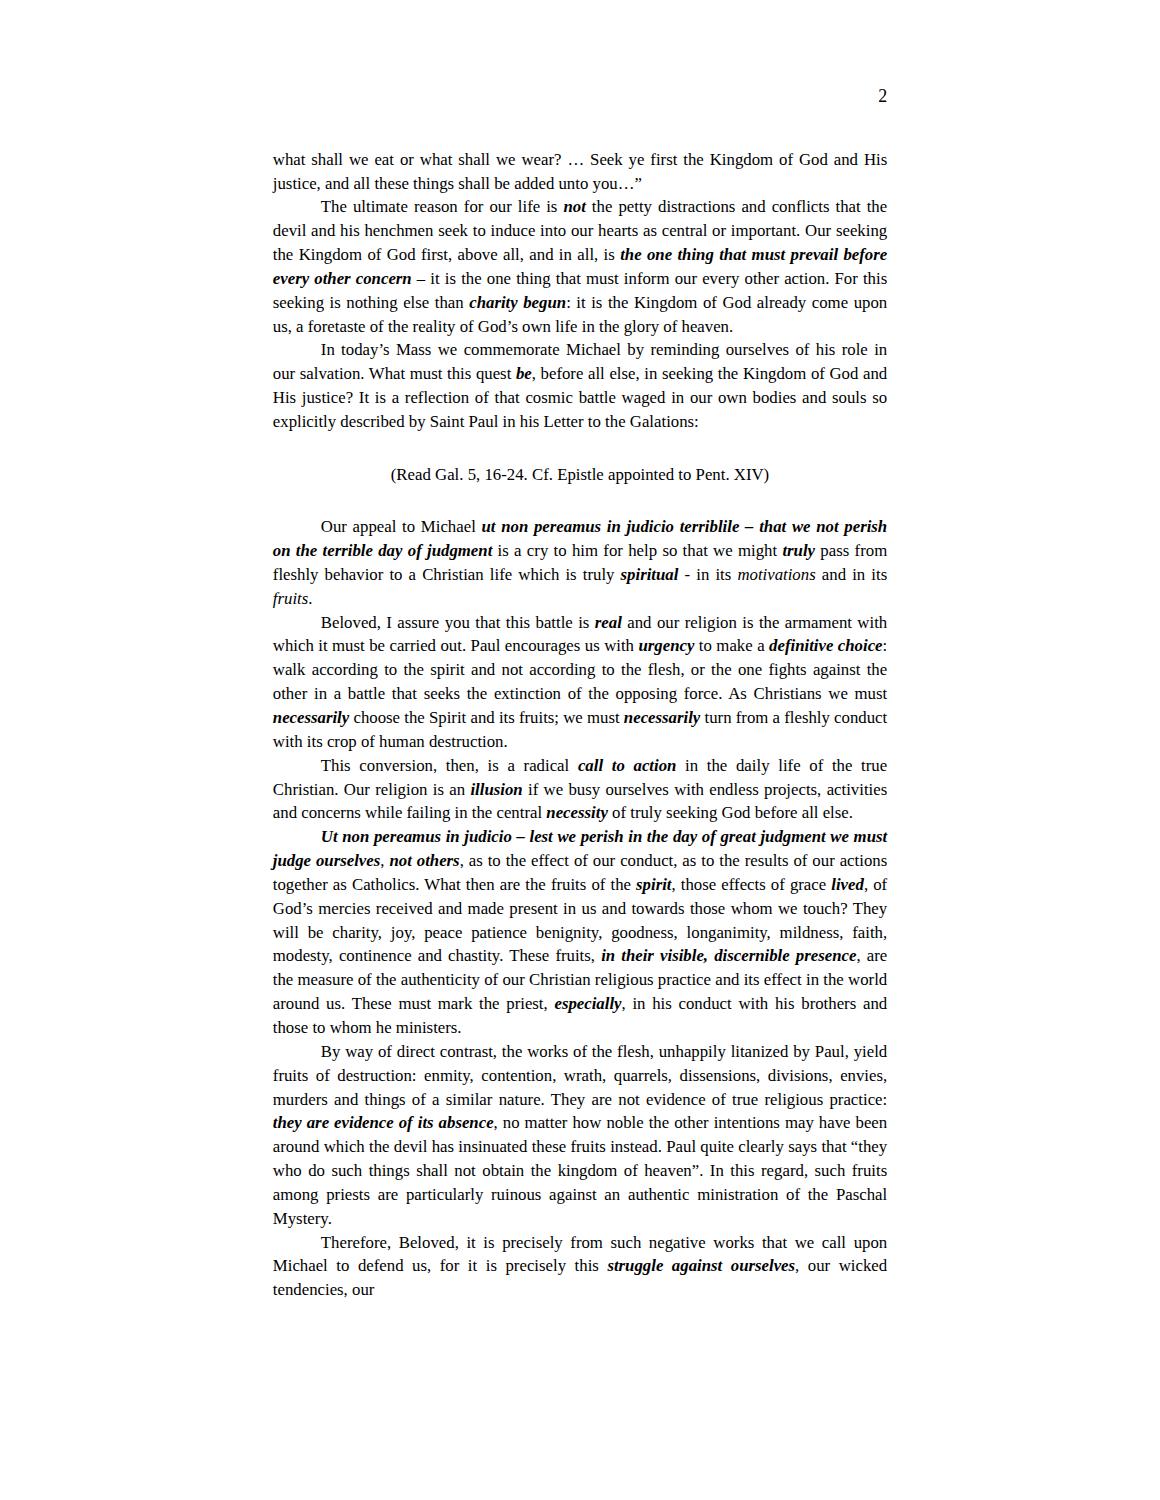2
what shall we eat or what shall we wear? … Seek ye first the Kingdom of God and His justice, and all these things shall be added unto you…”
The ultimate reason for our life is not the petty distractions and conflicts that the devil and his henchmen seek to induce into our hearts as central or important. Our seeking the Kingdom of God first, above all, and in all, is the one thing that must prevail before every other concern – it is the one thing that must inform our every other action. For this seeking is nothing else than charity begun: it is the Kingdom of God already come upon us, a foretaste of the reality of God’s own life in the glory of heaven.
In today’s Mass we commemorate Michael by reminding ourselves of his role in our salvation. What must this quest be, before all else, in seeking the Kingdom of God and His justice? It is a reflection of that cosmic battle waged in our own bodies and souls so explicitly described by Saint Paul in his Letter to the Galations:
(Read Gal. 5, 16-24. Cf. Epistle appointed to Pent. XIV)
Our appeal to Michael ut non pereamus in judicio terriblile – that we not perish on the terrible day of judgment is a cry to him for help so that we might truly pass from fleshly behavior to a Christian life which is truly spiritual - in its motivations and in its fruits.
Beloved, I assure you that this battle is real and our religion is the armament with which it must be carried out. Paul encourages us with urgency to make a definitive choice: walk according to the spirit and not according to the flesh, or the one fights against the other in a battle that seeks the extinction of the opposing force. As Christians we must necessarily choose the Spirit and its fruits; we must necessarily turn from a fleshly conduct with its crop of human destruction.
This conversion, then, is a radical call to action in the daily life of the true Christian. Our religion is an illusion if we busy ourselves with endless projects, activities and concerns while failing in the central necessity of truly seeking God before all else.
Ut non pereamus in judicio – lest we perish in the day of great judgment we must judge ourselves, not others, as to the effect of our conduct, as to the results of our actions together as Catholics. What then are the fruits of the spirit, those effects of grace lived, of God’s mercies received and made present in us and towards those whom we touch? They will be charity, joy, peace patience benignity, goodness, longanimity, mildness, faith, modesty, continence and chastity. These fruits, in their visible, discernible presence, are the measure of the authenticity of our Christian religious practice and its effect in the world around us. These must mark the priest, especially, in his conduct with his brothers and those to whom he ministers.
By way of direct contrast, the works of the flesh, unhappily litanized by Paul, yield fruits of destruction: enmity, contention, wrath, quarrels, dissensions, divisions, envies, murders and things of a similar nature. They are not evidence of true religious practice: they are evidence of its absence, no matter how noble the other intentions may have been around which the devil has insinuated these fruits instead. Paul quite clearly says that “they who do such things shall not obtain the kingdom of heaven”. In this regard, such fruits among priests are particularly ruinous against an authentic ministration of the Paschal Mystery.
Therefore, Beloved, it is precisely from such negative works that we call upon Michael to defend us, for it is precisely this struggle against ourselves, our wicked tendencies, our